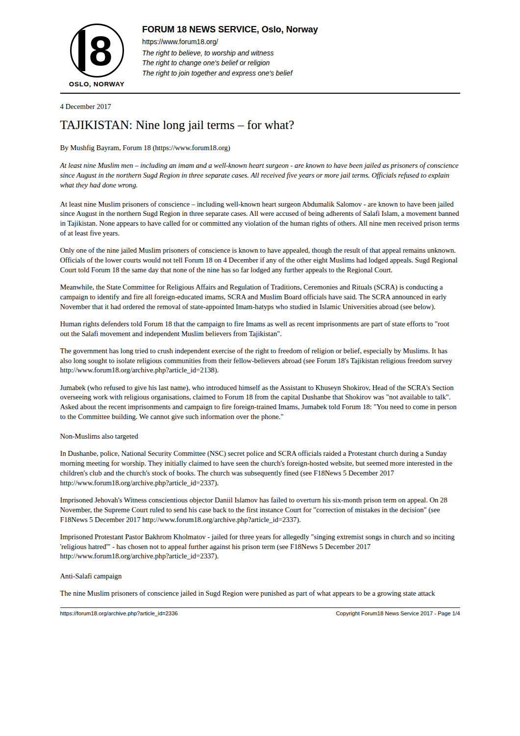8
OSLO, NORWAY
FORUM 18 NEWS SERVICE, Oslo, Norway
https://www.forum18.org/
The right to believe, to worship and witness
The right to change one's belief or religion
The right to join together and express one's belief
4 December 2017
TAJIKISTAN: Nine long jail terms – for what?
By Mushfig Bayram, Forum 18 (https://www.forum18.org)
At least nine Muslim men – including an imam and a well-known heart surgeon - are known to have been jailed as prisoners of conscience since August in the northern Sugd Region in three separate cases. All received five years or more jail terms. Officials refused to explain what they had done wrong.
At least nine Muslim prisoners of conscience – including well-known heart surgeon Abdumalik Salomov - are known to have been jailed since August in the northern Sugd Region in three separate cases. All were accused of being adherents of Salafi Islam, a movement banned in Tajikistan. None appears to have called for or committed any violation of the human rights of others. All nine men received prison terms of at least five years.
Only one of the nine jailed Muslim prisoners of conscience is known to have appealed, though the result of that appeal remains unknown. Officials of the lower courts would not tell Forum 18 on 4 December if any of the other eight Muslims had lodged appeals. Sugd Regional Court told Forum 18 the same day that none of the nine has so far lodged any further appeals to the Regional Court.
Meanwhile, the State Committee for Religious Affairs and Regulation of Traditions, Ceremonies and Rituals (SCRA) is conducting a campaign to identify and fire all foreign-educated imams, SCRA and Muslim Board officials have said. The SCRA announced in early November that it had ordered the removal of state-appointed Imam-hatyps who studied in Islamic Universities abroad (see below).
Human rights defenders told Forum 18 that the campaign to fire Imams as well as recent imprisonments are part of state efforts to "root out the Salafi movement and independent Muslim believers from Tajikistan".
The government has long tried to crush independent exercise of the right to freedom of religion or belief, especially by Muslims. It has also long sought to isolate religious communities from their fellow-believers abroad (see Forum 18's Tajikistan religious freedom survey http://www.forum18.org/archive.php?article_id=2138).
Jumabek (who refused to give his last name), who introduced himself as the Assistant to Khuseyn Shokirov, Head of the SCRA's Section overseeing work with religious organisations, claimed to Forum 18 from the capital Dushanbe that Shokirov was "not available to talk". Asked about the recent imprisonments and campaign to fire foreign-trained Imams, Jumabek told Forum 18: "You need to come in person to the Committee building. We cannot give such information over the phone."
Non-Muslims also targeted
In Dushanbe, police, National Security Committee (NSC) secret police and SCRA officials raided a Protestant church during a Sunday morning meeting for worship. They initially claimed to have seen the church's foreign-hosted website, but seemed more interested in the children's club and the church's stock of books. The church was subsequently fined (see F18News 5 December 2017 http://www.forum18.org/archive.php?article_id=2337).
Imprisoned Jehovah's Witness conscientious objector Daniil Islamov has failed to overturn his six-month prison term on appeal. On 28 November, the Supreme Court ruled to send his case back to the first instance Court for "correction of mistakes in the decision" (see F18News 5 December 2017 http://www.forum18.org/archive.php?article_id=2337).
Imprisoned Protestant Pastor Bakhrom Kholmatov - jailed for three years for allegedly "singing extremist songs in church and so inciting 'religious hatred'" - has chosen not to appeal further against his prison term (see F18News 5 December 2017 http://www.forum18.org/archive.php?article_id=2337).
Anti-Salafi campaign
The nine Muslim prisoners of conscience jailed in Sugd Region were punished as part of what appears to be a growing state attack
https://forum18.org/archive.php?article_id=2336 Copyright Forum18 News Service 2017 - Page 1/4